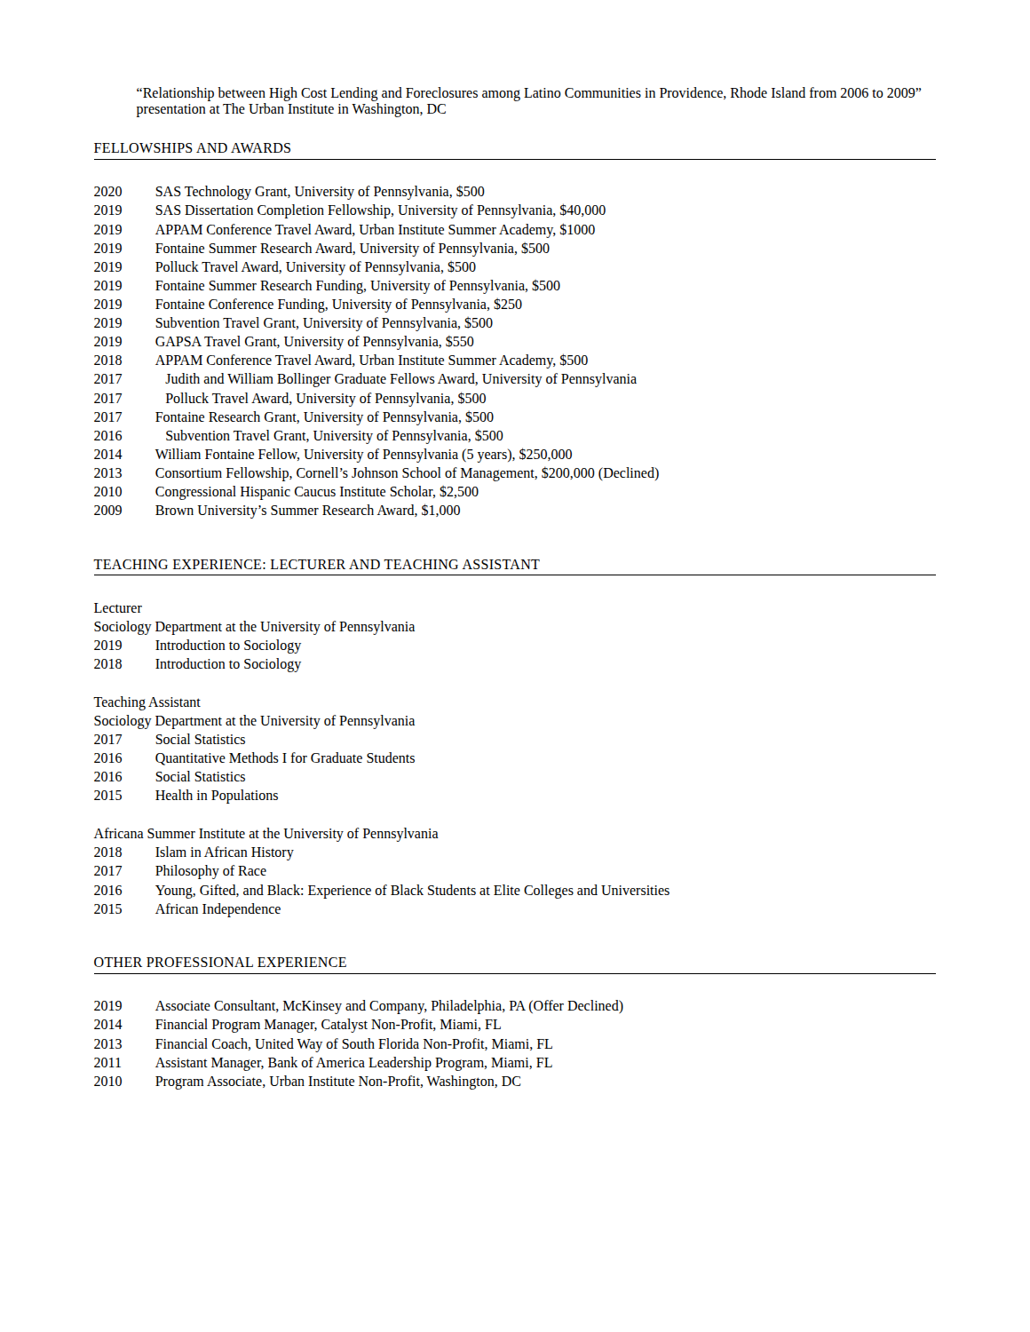“Relationship between High Cost Lending and Foreclosures among Latino Communities in Providence, Rhode Island from 2006 to 2009” presentation at The Urban Institute in Washington, DC
FELLOWSHIPS AND AWARDS
| 2020 | SAS Technology Grant, University of Pennsylvania, $500 |
| 2019 | SAS Dissertation Completion Fellowship, University of Pennsylvania, $40,000 |
| 2019 | APPAM Conference Travel Award, Urban Institute Summer Academy, $1000 |
| 2019 | Fontaine Summer Research Award, University of Pennsylvania, $500 |
| 2019 | Polluck Travel Award, University of Pennsylvania, $500 |
| 2019 | Fontaine Summer Research Funding, University of Pennsylvania, $500 |
| 2019 | Fontaine Conference Funding, University of Pennsylvania, $250 |
| 2019 | Subvention Travel Grant, University of Pennsylvania, $500 |
| 2019 | GAPSA Travel Grant, University of Pennsylvania, $550 |
| 2018 | APPAM Conference Travel Award, Urban Institute Summer Academy, $500 |
| 2017 | Judith and William Bollinger Graduate Fellows Award, University of Pennsylvania |
| 2017 | Polluck Travel Award, University of Pennsylvania, $500 |
| 2017 | Fontaine Research Grant, University of Pennsylvania, $500 |
| 2016 | Subvention Travel Grant, University of Pennsylvania, $500 |
| 2014 | William Fontaine Fellow, University of Pennsylvania (5 years), $250,000 |
| 2013 | Consortium Fellowship, Cornell’s Johnson School of Management, $200,000 (Declined) |
| 2010 | Congressional Hispanic Caucus Institute Scholar, $2,500 |
| 2009 | Brown University’s Summer Research Award, $1,000 |
TEACHING EXPERIENCE: LECTURER AND TEACHING ASSISTANT
Lecturer
Sociology Department at the University of Pennsylvania
| 2019 | Introduction to Sociology |
| 2018 | Introduction to Sociology |
Teaching Assistant
Sociology Department at the University of Pennsylvania
| 2017 | Social Statistics |
| 2016 | Quantitative Methods I for Graduate Students |
| 2016 | Social Statistics |
| 2015 | Health in Populations |
Africana Summer Institute at the University of Pennsylvania
| 2018 | Islam in African History |
| 2017 | Philosophy of Race |
| 2016 | Young, Gifted, and Black: Experience of Black Students at Elite Colleges and Universities |
| 2015 | African Independence |
OTHER PROFESSIONAL EXPERIENCE
| 2019 | Associate Consultant, McKinsey and Company, Philadelphia, PA (Offer Declined) |
| 2014 | Financial Program Manager, Catalyst Non-Profit, Miami, FL |
| 2013 | Financial Coach, United Way of South Florida Non-Profit, Miami, FL |
| 2011 | Assistant Manager, Bank of America Leadership Program, Miami, FL |
| 2010 | Program Associate, Urban Institute Non-Profit, Washington, DC |